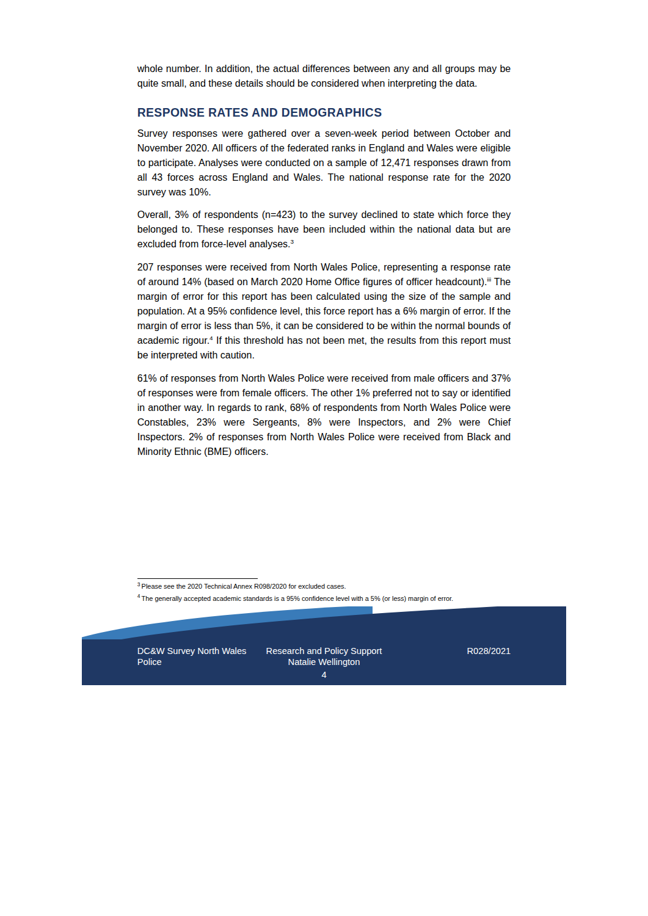whole number. In addition, the actual differences between any and all groups may be quite small, and these details should be considered when interpreting the data.
Response Rates and Demographics
Survey responses were gathered over a seven-week period between October and November 2020. All officers of the federated ranks in England and Wales were eligible to participate. Analyses were conducted on a sample of 12,471 responses drawn from all 43 forces across England and Wales. The national response rate for the 2020 survey was 10%.
Overall, 3% of respondents (n=423) to the survey declined to state which force they belonged to. These responses have been included within the national data but are excluded from force-level analyses.3
207 responses were received from North Wales Police, representing a response rate of around 14% (based on March 2020 Home Office figures of officer headcount).iii The margin of error for this report has been calculated using the size of the sample and population. At a 95% confidence level, this force report has a 6% margin of error. If the margin of error is less than 5%, it can be considered to be within the normal bounds of academic rigour.4 If this threshold has not been met, the results from this report must be interpreted with caution.
61% of responses from North Wales Police were received from male officers and 37% of responses were from female officers. The other 1% preferred not to say or identified in another way. In regards to rank, 68% of respondents from North Wales Police were Constables, 23% were Sergeants, 8% were Inspectors, and 2% were Chief Inspectors. 2% of responses from North Wales Police were received from Black and Minority Ethnic (BME) officers.
3Please see the 2020 Technical Annex R098/2020 for excluded cases.
4The generally accepted academic standards is a 95% confidence level with a 5% (or less) margin of error.
DC&W Survey North Wales
Police
Research and Policy Support
Natalie Wellington
R028/2021
4